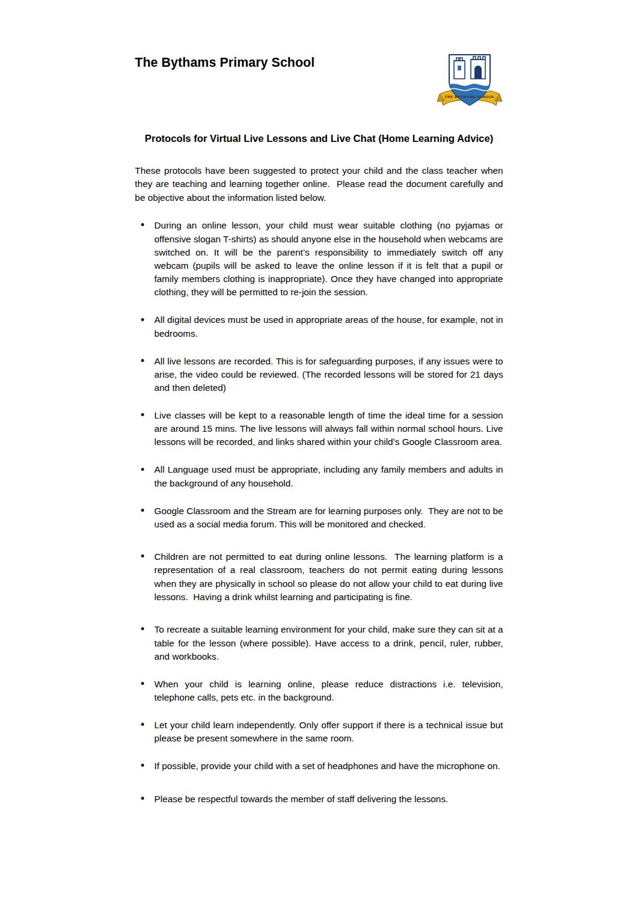The Bythams Primary School
The Bythams School crest THE BYTHAMS SCHOOL
Protocols for Virtual Live Lessons and Live Chat (Home Learning Advice)
These protocols have been suggested to protect your child and the class teacher when they are teaching and learning together online. Please read the document carefully and be objective about the information listed below.
During an online lesson, your child must wear suitable clothing (no pyjamas or offensive slogan T-shirts) as should anyone else in the household when webcams are switched on. It will be the parent’s responsibility to immediately switch off any webcam (pupils will be asked to leave the online lesson if it is felt that a pupil or family members clothing is inappropriate). Once they have changed into appropriate clothing, they will be permitted to re-join the session.
All digital devices must be used in appropriate areas of the house, for example, not in bedrooms.
All live lessons are recorded. This is for safeguarding purposes, if any issues were to arise, the video could be reviewed. (The recorded lessons will be stored for 21 days and then deleted)
Live classes will be kept to a reasonable length of time the ideal time for a session are around 15 mins. The live lessons will always fall within normal school hours. Live lessons will be recorded, and links shared within your child’s Google Classroom area.
All Language used must be appropriate, including any family members and adults in the background of any household.
Google Classroom and the Stream are for learning purposes only. They are not to be used as a social media forum. This will be monitored and checked.
Children are not permitted to eat during online lessons. The learning platform is a representation of a real classroom, teachers do not permit eating during lessons when they are physically in school so please do not allow your child to eat during live lessons. Having a drink whilst learning and participating is fine.
To recreate a suitable learning environment for your child, make sure they can sit at a table for the lesson (where possible). Have access to a drink, pencil, ruler, rubber, and workbooks.
When your child is learning online, please reduce distractions i.e. television, telephone calls, pets etc. in the background.
Let your child learn independently. Only offer support if there is a technical issue but please be present somewhere in the same room.
If possible, provide your child with a set of headphones and have the microphone on.
Please be respectful towards the member of staff delivering the lessons.